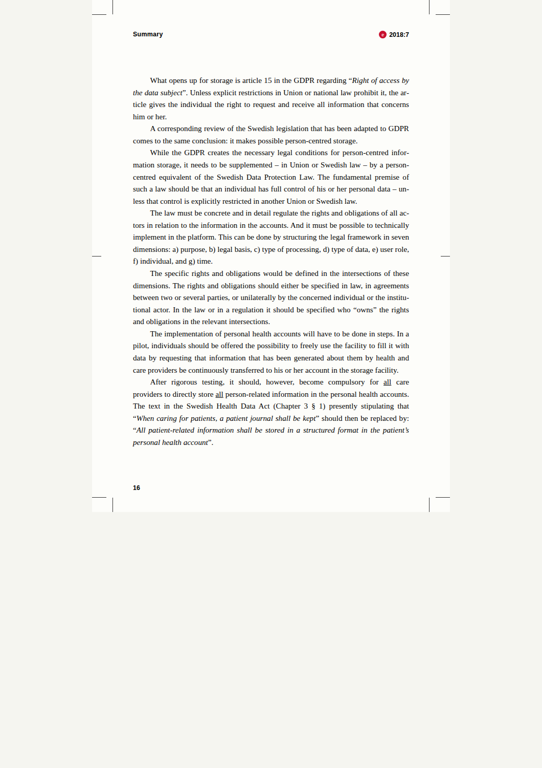Summary
e2018:7
What opens up for storage is article 15 in the GDPR regarding “Right of access by the data subject”. Unless explicit restrictions in Union or national law prohibit it, the article gives the individual the right to request and receive all information that concerns him or her.
A corresponding review of the Swedish legislation that has been adapted to GDPR comes to the same conclusion: it makes possible person-centred storage.
While the GDPR creates the necessary legal conditions for person-centred information storage, it needs to be supplemented – in Union or Swedish law – by a person-centred equivalent of the Swedish Data Protection Law. The fundamental premise of such a law should be that an individual has full control of his or her personal data – unless that control is explicitly restricted in another Union or Swedish law.
The law must be concrete and in detail regulate the rights and obligations of all actors in relation to the information in the accounts. And it must be possible to technically implement in the platform. This can be done by structuring the legal framework in seven dimensions: a) purpose, b) legal basis, c) type of processing, d) type of data, e) user role, f) individual, and g) time.
The specific rights and obligations would be defined in the intersections of these dimensions. The rights and obligations should either be specified in law, in agreements between two or several parties, or unilaterally by the concerned individual or the institutional actor. In the law or in a regulation it should be specified who “owns” the rights and obligations in the relevant intersections.
The implementation of personal health accounts will have to be done in steps. In a pilot, individuals should be offered the possibility to freely use the facility to fill it with data by requesting that information that has been generated about them by health and care providers be continuously transferred to his or her account in the storage facility.
After rigorous testing, it should, however, become compulsory for all care providers to directly store all person-related information in the personal health accounts. The text in the Swedish Health Data Act (Chapter 3 § 1) presently stipulating that “When caring for patients, a patient journal shall be kept” should then be replaced by: “All patient-related information shall be stored in a structured format in the patient’s personal health account”.
16